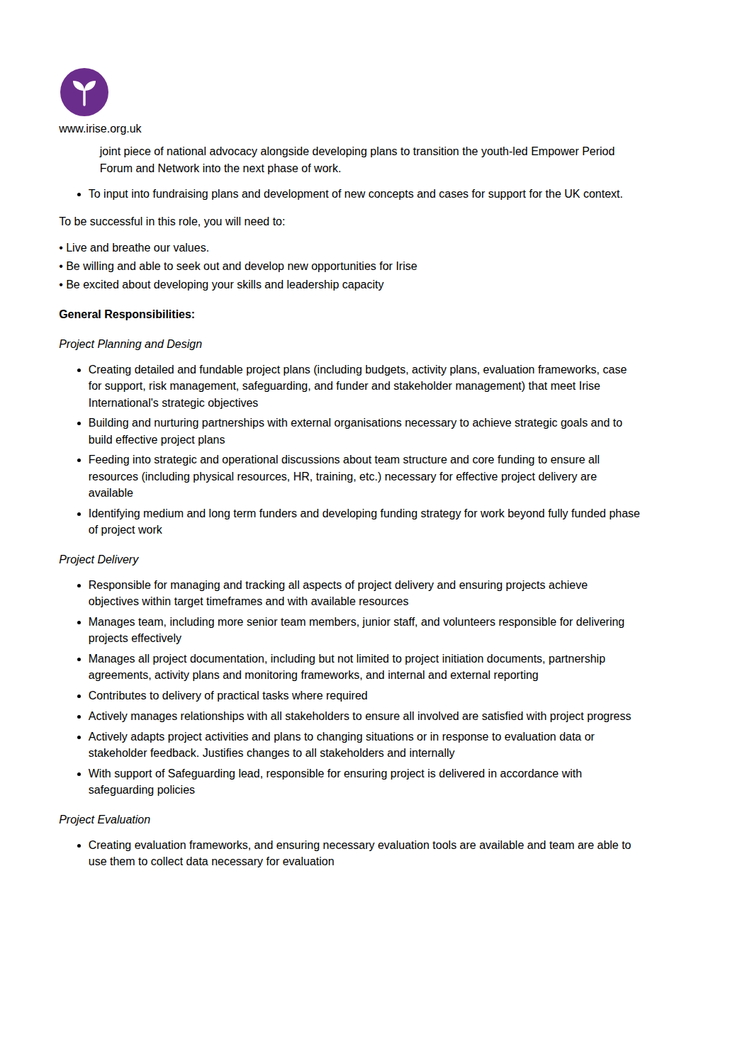www.irise.org.uk
joint piece of national advocacy alongside developing plans to transition the youth-led Empower Period Forum and Network into the next phase of work.
To input into fundraising plans and development of new concepts and cases for support for the UK context.
To be successful in this role, you will need to:
• Live and breathe our values.
• Be willing and able to seek out and develop new opportunities for Irise
• Be excited about developing your skills and leadership capacity
General Responsibilities:
Project Planning and Design
Creating detailed and fundable project plans (including budgets, activity plans, evaluation frameworks, case for support, risk management, safeguarding, and funder and stakeholder management) that meet Irise International's strategic objectives
Building and nurturing partnerships with external organisations necessary to achieve strategic goals and to build effective project plans
Feeding into strategic and operational discussions about team structure and core funding to ensure all resources (including physical resources, HR, training, etc.) necessary for effective project delivery are available
Identifying medium and long term funders and developing funding strategy for work beyond fully funded phase of project work
Project Delivery
Responsible for managing and tracking all aspects of project delivery and ensuring projects achieve objectives within target timeframes and with available resources
Manages team, including more senior team members, junior staff, and volunteers responsible for delivering projects effectively
Manages all project documentation, including but not limited to project initiation documents, partnership agreements, activity plans and monitoring frameworks, and internal and external reporting
Contributes to delivery of practical tasks where required
Actively manages relationships with all stakeholders to ensure all involved are satisfied with project progress
Actively adapts project activities and plans to changing situations or in response to evaluation data or stakeholder feedback. Justifies changes to all stakeholders and internally
With support of Safeguarding lead, responsible for ensuring project is delivered in accordance with safeguarding policies
Project Evaluation
Creating evaluation frameworks, and ensuring necessary evaluation tools are available and team are able to use them to collect data necessary for evaluation